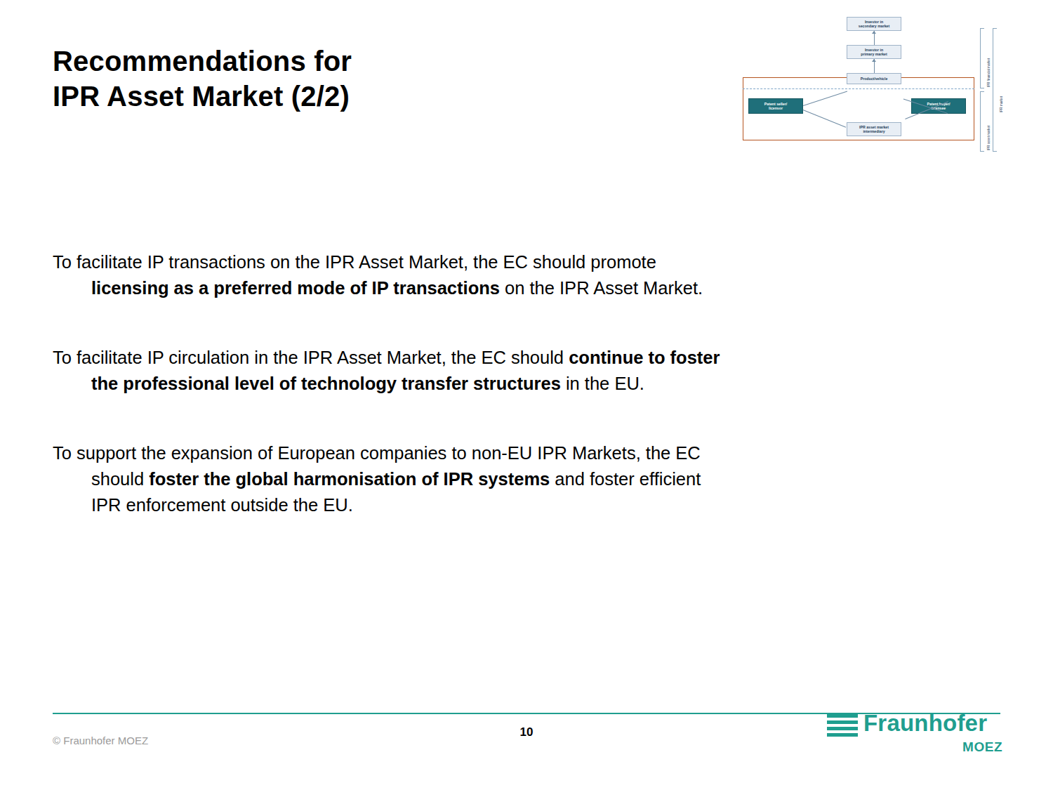Recommendations for
IPR Asset Market (2/2)
Investor in
secondary market
Investor in
primary market
Product/vehicle
Patent seller/
licensor
Patent buyer/
licensee
IPR asset market
intermediary
IPR financial market
IPR asset market
IPR market
To facilitate IP transactions on the IPR Asset Market, the EC should promote licensing as a preferred mode of IP transactions on the IPR Asset Market.
To facilitate IP circulation in the IPR Asset Market, the EC should continue to foster the professional level of technology transfer structures in the EU.
To support the expansion of European companies to non-EU IPR Markets, the EC should foster the global harmonisation of IPR systems and foster efficient IPR enforcement outside the EU.
© Fraunhofer MOEZ
10
Fraunhofer
MOEZ